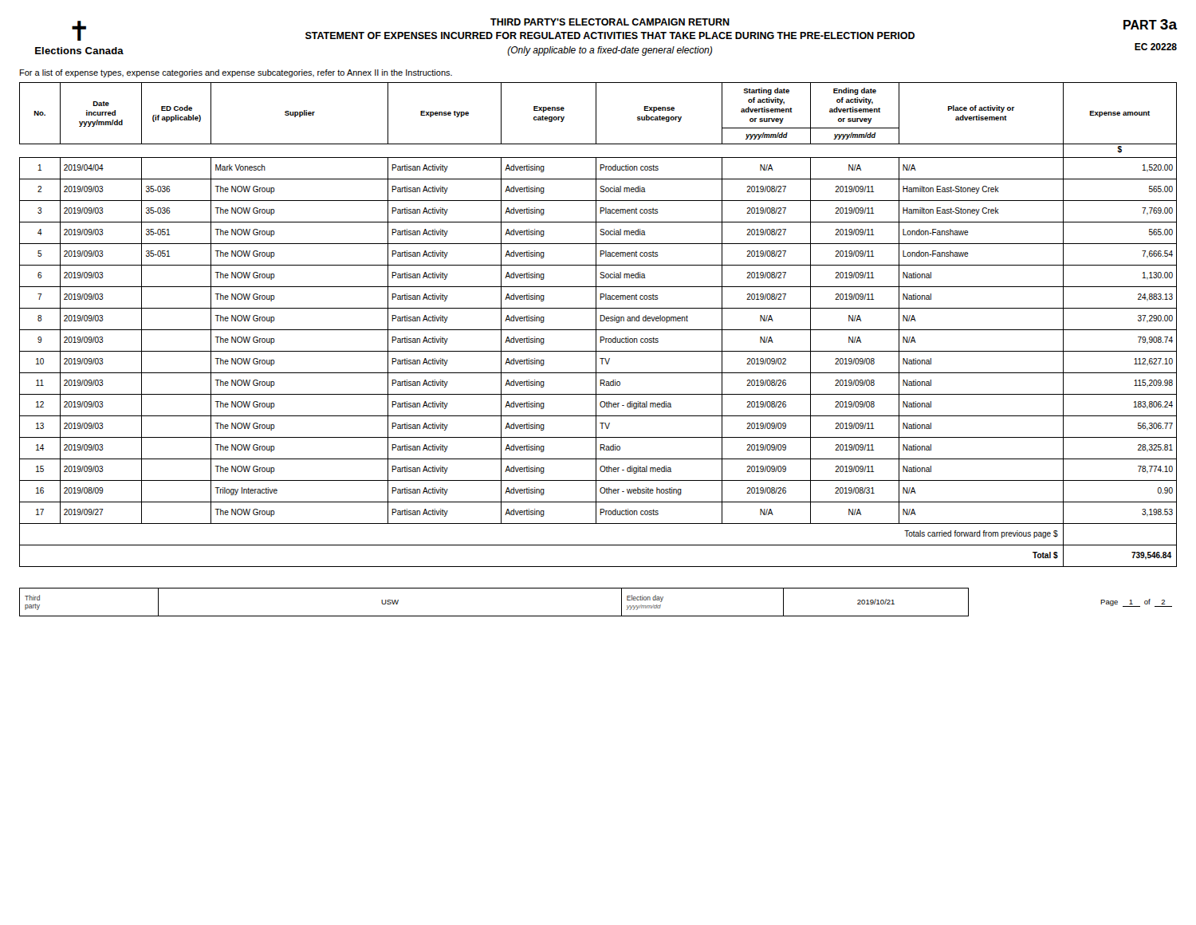✝
Elections Canada
Third Party's Electoral Campaign Return
Statement of expenses incurred for regulated activities that take place during the pre-election period
(Only applicable to a fixed-date general election)
PART 3a
EC 20228
For a list of expense types, expense categories and expense subcategories, refer to Annex II in the Instructions.
| No. | Date incurred yyyy/mm/dd | ED Code (if applicable) | Supplier | Expense type | Expense category | Expense subcategory | Starting date of activity, advertisement or survey | Ending date of activity, advertisement or survey | Place of activity or advertisement | Expense amount |
| --- | --- | --- | --- | --- | --- | --- | --- | --- | --- | --- |
| yyyy/mm/dd | yyyy/mm/dd |
| | | | | | | | | | | $ |
| 1 | 2019/04/04 | | Mark Vonesch | Partisan Activity | Advertising | Production costs | N/A | N/A | N/A | 1,520.00 |
| 2 | 2019/09/03 | 35-036 | The NOW Group | Partisan Activity | Advertising | Social media | 2019/08/27 | 2019/09/11 | Hamilton East-Stoney Crek | 565.00 |
| 3 | 2019/09/03 | 35-036 | The NOW Group | Partisan Activity | Advertising | Placement costs | 2019/08/27 | 2019/09/11 | Hamilton East-Stoney Crek | 7,769.00 |
| 4 | 2019/09/03 | 35-051 | The NOW Group | Partisan Activity | Advertising | Social media | 2019/08/27 | 2019/09/11 | London-Fanshawe | 565.00 |
| 5 | 2019/09/03 | 35-051 | The NOW Group | Partisan Activity | Advertising | Placement costs | 2019/08/27 | 2019/09/11 | London-Fanshawe | 7,666.54 |
| 6 | 2019/09/03 | | The NOW Group | Partisan Activity | Advertising | Social media | 2019/08/27 | 2019/09/11 | National | 1,130.00 |
| 7 | 2019/09/03 | | The NOW Group | Partisan Activity | Advertising | Placement costs | 2019/08/27 | 2019/09/11 | National | 24,883.13 |
| 8 | 2019/09/03 | | The NOW Group | Partisan Activity | Advertising | Design and development | N/A | N/A | N/A | 37,290.00 |
| 9 | 2019/09/03 | | The NOW Group | Partisan Activity | Advertising | Production costs | N/A | N/A | N/A | 79,908.74 |
| 10 | 2019/09/03 | | The NOW Group | Partisan Activity | Advertising | TV | 2019/09/02 | 2019/09/08 | National | 112,627.10 |
| 11 | 2019/09/03 | | The NOW Group | Partisan Activity | Advertising | Radio | 2019/08/26 | 2019/09/08 | National | 115,209.98 |
| 12 | 2019/09/03 | | The NOW Group | Partisan Activity | Advertising | Other - digital media | 2019/08/26 | 2019/09/08 | National | 183,806.24 |
| 13 | 2019/09/03 | | The NOW Group | Partisan Activity | Advertising | TV | 2019/09/09 | 2019/09/11 | National | 56,306.77 |
| 14 | 2019/09/03 | | The NOW Group | Partisan Activity | Advertising | Radio | 2019/09/09 | 2019/09/11 | National | 28,325.81 |
| 15 | 2019/09/03 | | The NOW Group | Partisan Activity | Advertising | Other - digital media | 2019/09/09 | 2019/09/11 | National | 78,774.10 |
| 16 | 2019/08/09 | | Trilogy Interactive | Partisan Activity | Advertising | Other - website hosting | 2019/08/26 | 2019/08/31 | N/A | 0.90 |
| 17 | 2019/09/27 | | The NOW Group | Partisan Activity | Advertising | Production costs | N/A | N/A | N/A | 3,198.53 |
| Totals carried forward from previous page $ | |
| Total $ | 739,546.84 |
| Third party | USW | Election day yyyy/mm/dd | 2019/10/21 | Page 1 of 2 |